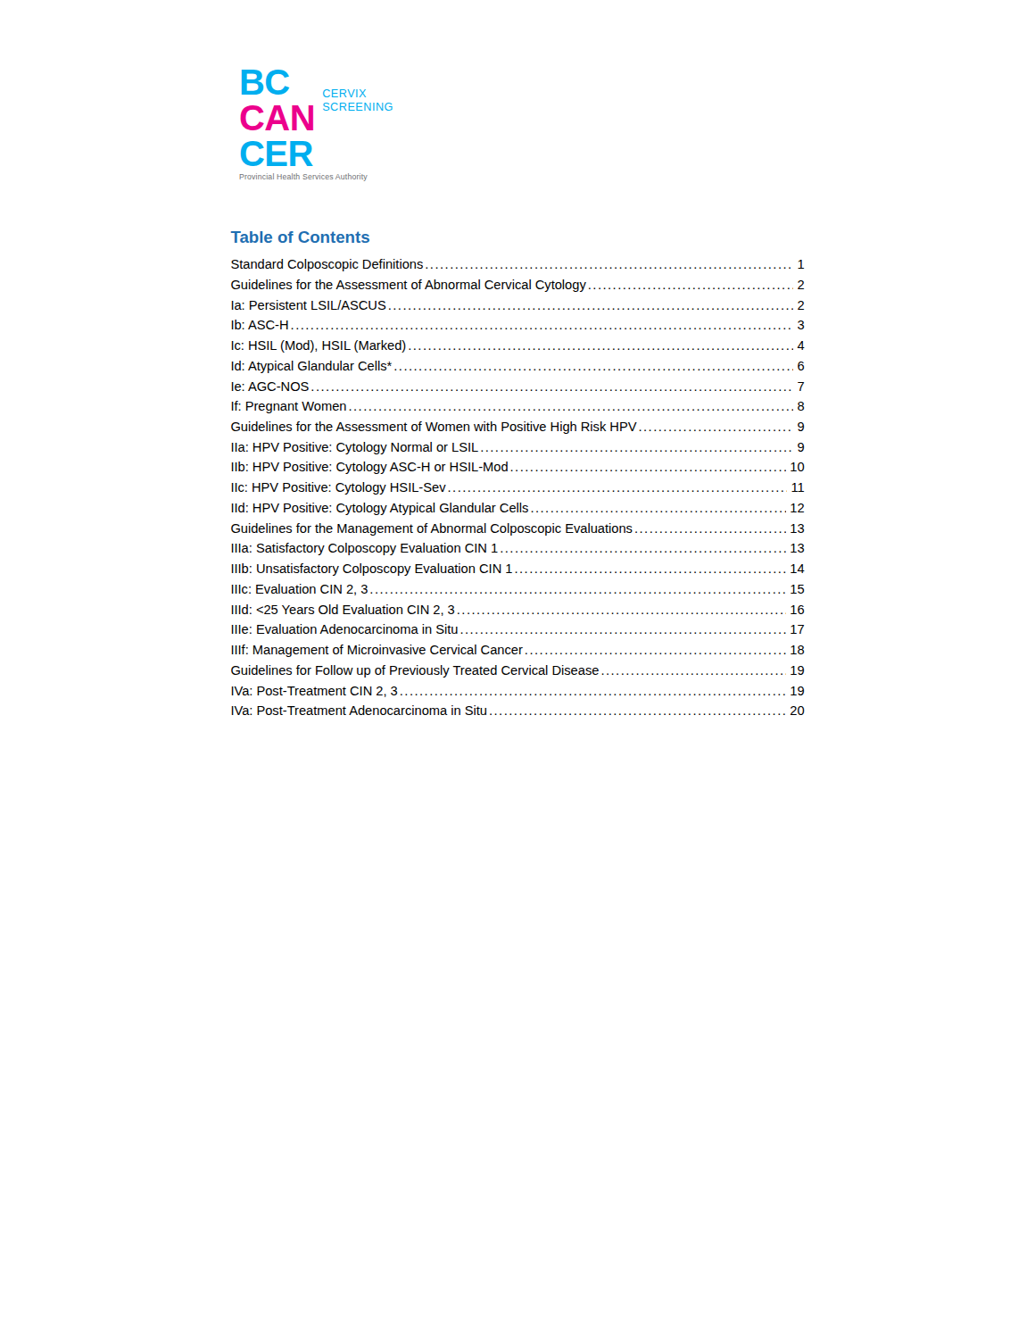BC
CAN
CER
CERVIX
SCREENING
Provincial Health Services Authority
Table of Contents
Standard Colposcopic Definitions .................................................................................................................. 1
Guidelines for the Assessment of Abnormal Cervical Cytology .................................................................... 2
Ia: Persistent LSIL/ASCUS ......................................................................................................... 2
Ib: ASC-H ............................................................................................................................. 3
Ic: HSIL (Mod), HSIL (Marked) ................................................................................................. 4
Id: Atypical Glandular Cells* .................................................................................................... 6
Ie: AGC-NOS ......................................................................................................................... 7
If: Pregnant Women .............................................................................................................. 8
Guidelines for the Assessment of Women with Positive High Risk HPV ..................................................... 9
IIa: HPV Positive: Cytology Normal or LSIL ................................................................................. 9
IIb: HPV Positive: Cytology ASC-H or HSIL-Mod ..................................................................... 10
IIc: HPV Positive: Cytology HSIL-Sev ....................................................................................... 11
IId: HPV Positive: Cytology Atypical Glandular Cells .............................................................. 12
Guidelines for the Management of Abnormal Colposcopic Evaluations ..................................................... 13
IIIa: Satisfactory Colposcopy Evaluation CIN 1 ....................................................................... 13
IIIb: Unsatisfactory Colposcopy Evaluation CIN 1 ................................................................... 14
IIIc: Evaluation CIN 2, 3 ........................................................................................................... 15
IIId: <25 Years Old Evaluation CIN 2, 3 ................................................................................. 16
IIIe: Evaluation Adenocarcinoma in Situ ................................................................................ 17
IIIf: Management of Microinvasive Cervical Cancer ............................................................. 18
Guidelines for Follow up of Previously Treated Cervical Disease ............................................................. 19
IVa: Post-Treatment CIN 2, 3 ................................................................................................... 19
IVa: Post-Treatment Adenocarcinoma in Situ ......................................................................... 20